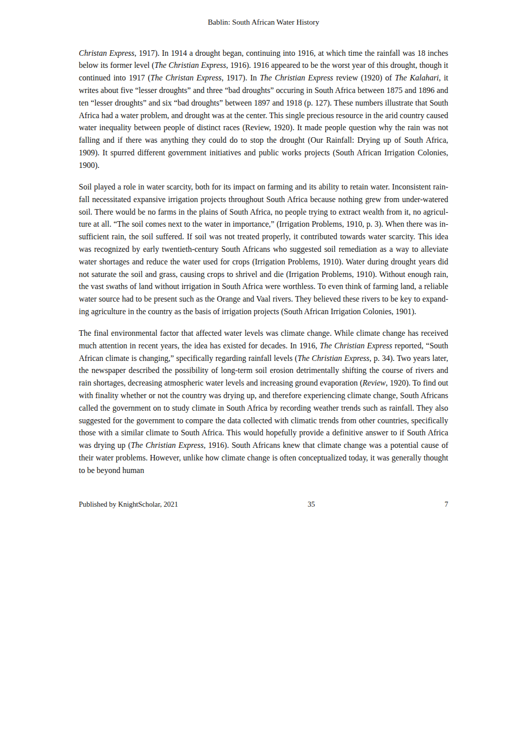Bablin: South African Water History
Christan Express, 1917). In 1914 a drought began, continuing into 1916, at which time the rainfall was 18 inches below its former level (The Christian Express, 1916). 1916 appeared to be the worst year of this drought, though it continued into 1917 (The Christan Express, 1917). In The Christian Express review (1920) of The Kalahari, it writes about five “lesser droughts” and three “bad droughts” occuring in South Africa between 1875 and 1896 and ten “lesser droughts” and six “bad droughts” between 1897 and 1918 (p. 127). These numbers illustrate that South Africa had a water problem, and drought was at the center. This single precious resource in the arid country caused water inequality between people of distinct races (Review, 1920). It made people question why the rain was not falling and if there was anything they could do to stop the drought (Our Rainfall: Drying up of South Africa, 1909). It spurred different government initiatives and public works projects (South African Irrigation Colonies, 1900).
Soil played a role in water scarcity, both for its impact on farming and its ability to retain water. Inconsistent rainfall necessitated expansive irrigation projects throughout South Africa because nothing grew from under-watered soil. There would be no farms in the plains of South Africa, no people trying to extract wealth from it, no agriculture at all. “The soil comes next to the water in importance,” (Irrigation Problems, 1910, p. 3). When there was insufficient rain, the soil suffered. If soil was not treated properly, it contributed towards water scarcity. This idea was recognized by early twentieth-century South Africans who suggested soil remediation as a way to alleviate water shortages and reduce the water used for crops (Irrigation Problems, 1910). Water during drought years did not saturate the soil and grass, causing crops to shrivel and die (Irrigation Problems, 1910). Without enough rain, the vast swaths of land without irrigation in South Africa were worthless. To even think of farming land, a reliable water source had to be present such as the Orange and Vaal rivers. They believed these rivers to be key to expanding agriculture in the country as the basis of irrigation projects (South African Irrigation Colonies, 1901).
The final environmental factor that affected water levels was climate change. While climate change has received much attention in recent years, the idea has existed for decades. In 1916, The Christian Express reported, “South African climate is changing,” specifically regarding rainfall levels (The Christian Express, p. 34). Two years later, the newspaper described the possibility of long-term soil erosion detrimentally shifting the course of rivers and rain shortages, decreasing atmospheric water levels and increasing ground evaporation (Review, 1920). To find out with finality whether or not the country was drying up, and therefore experiencing climate change, South Africans called the government on to study climate in South Africa by recording weather trends such as rainfall. They also suggested for the government to compare the data collected with climatic trends from other countries, specifically those with a similar climate to South Africa. This would hopefully provide a definitive answer to if South Africa was drying up (The Christian Express, 1916). South Africans knew that climate change was a potential cause of their water problems. However, unlike how climate change is often conceptualized today, it was generally thought to be beyond human
Published by KnightScholar, 2021
35
7